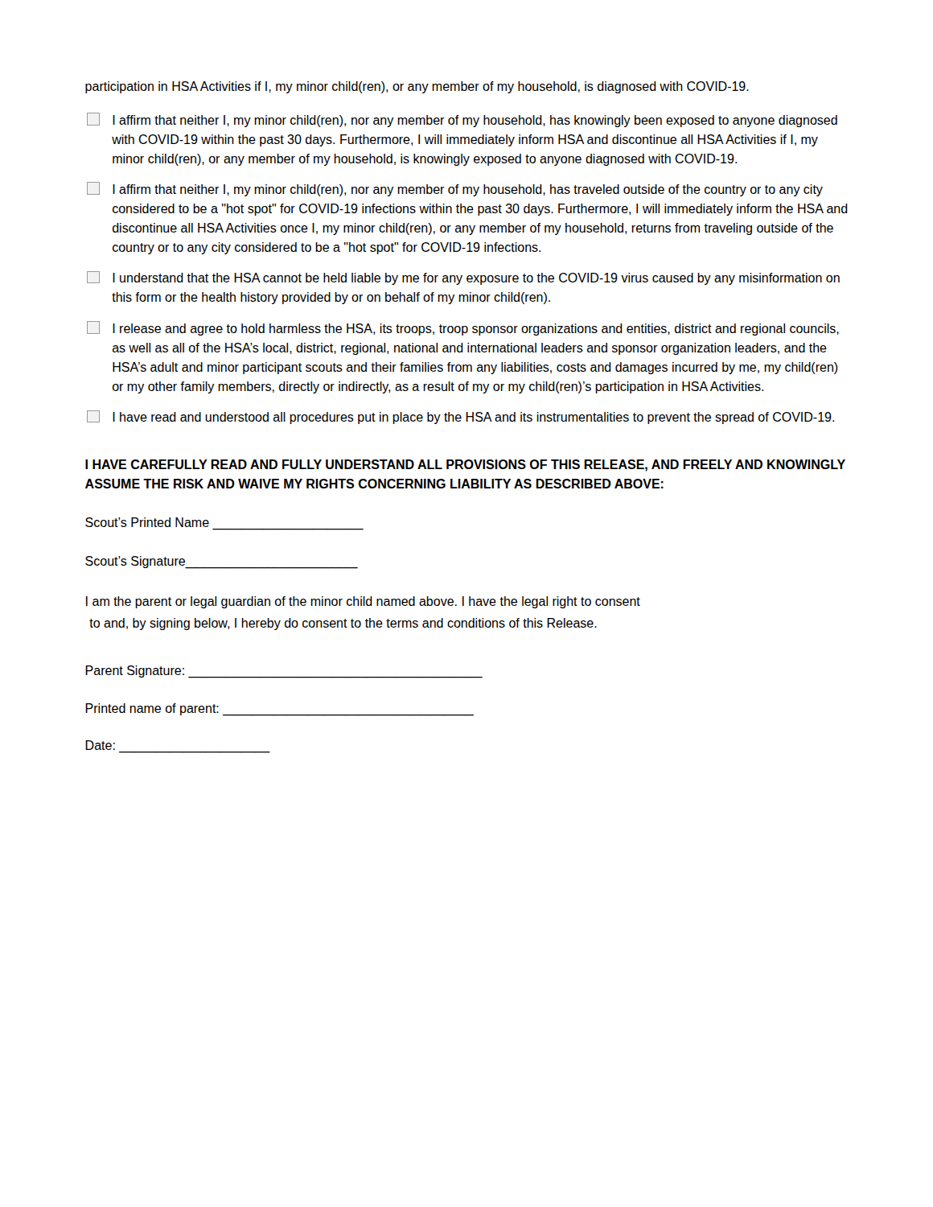participation in HSA Activities if I, my minor child(ren), or any member of my household, is diagnosed with COVID-19.
I affirm that neither I, my minor child(ren), nor any member of my household, has knowingly been exposed to anyone diagnosed with COVID-19 within the past 30 days. Furthermore, I will immediately inform HSA and discontinue all HSA Activities if I, my minor child(ren), or any member of my household, is knowingly exposed to anyone diagnosed with COVID-19.
I affirm that neither I, my minor child(ren), nor any member of my household, has traveled outside of the country or to any city considered to be a "hot spot" for COVID-19 infections within the past 30 days. Furthermore, I will immediately inform the HSA and discontinue all HSA Activities once I, my minor child(ren), or any member of my household, returns from traveling outside of the country or to any city considered to be a "hot spot" for COVID-19 infections.
I understand that the HSA cannot be held liable by me for any exposure to the COVID-19 virus caused by any misinformation on this form or the health history provided by or on behalf of my minor child(ren).
I release and agree to hold harmless the HSA, its troops, troop sponsor organizations and entities, district and regional councils, as well as all of the HSA’s local, district, regional, national and international leaders and sponsor organization leaders, and the HSA’s adult and minor participant scouts and their families from any liabilities, costs and damages incurred by me, my child(ren) or my other family members, directly or indirectly, as a result of my or my child(ren)’s participation in HSA Activities.
I have read and understood all procedures put in place by the HSA and its instrumentalities to prevent the spread of COVID-19.
I HAVE CAREFULLY READ AND FULLY UNDERSTAND ALL PROVISIONS OF THIS RELEASE, AND FREELY AND KNOWINGLY ASSUME THE RISK AND WAIVE MY RIGHTS CONCERNING LIABILITY AS DESCRIBED ABOVE:
Scout’s Printed Name _____________________
Scout’s Signature________________________
I am the parent or legal guardian of the minor child named above. I have the legal right to consent
to and, by signing below, I hereby do consent to the terms and conditions of this Release.
Parent Signature: _________________________________________
Printed name of parent: ___________________________________
Date: _____________________